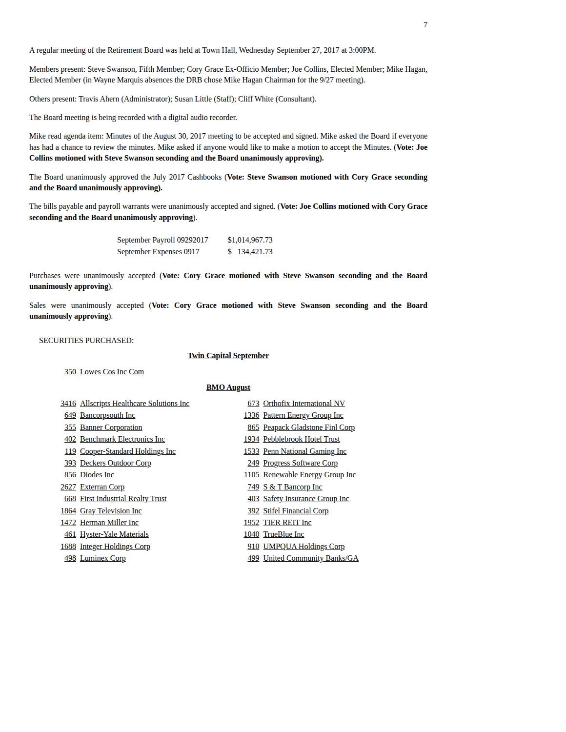7
A regular meeting of the Retirement Board was held at Town Hall, Wednesday September 27, 2017 at 3:00PM.
Members present: Steve Swanson, Fifth Member; Cory Grace Ex-Officio Member; Joe Collins, Elected Member; Mike Hagan, Elected Member (in Wayne Marquis absences the DRB chose Mike Hagan Chairman for the 9/27 meeting).
Others present: Travis Ahern (Administrator); Susan Little (Staff); Cliff White (Consultant).
The Board meeting is being recorded with a digital audio recorder.
Mike read agenda item: Minutes of the August 30, 2017 meeting to be accepted and signed. Mike asked the Board if everyone has had a chance to review the minutes. Mike asked if anyone would like to make a motion to accept the Minutes. (Vote: Joe Collins motioned with Steve Swanson seconding and the Board unanimously approving).
The Board unanimously approved the July 2017 Cashbooks (Vote: Steve Swanson motioned with Cory Grace seconding and the Board unanimously approving).
The bills payable and payroll warrants were unanimously accepted and signed. (Vote: Joe Collins motioned with Cory Grace seconding and the Board unanimously approving).
| September Payroll 09292017 | $1,014,967.73 |
| September Expenses 0917 | $ 134,421.73 |
Purchases were unanimously accepted (Vote: Cory Grace motioned with Steve Swanson seconding and the Board unanimously approving).
Sales were unanimously accepted (Vote: Cory Grace motioned with Steve Swanson seconding and the Board unanimously approving).
SECURITIES PURCHASED:
Twin Capital September
| 350 | Lowes Cos Inc Com |
BMO August
| 3416 | Allscripts Healthcare Solutions Inc | 673 | Orthofix International NV |
| 649 | Bancorpsouth Inc | 1336 | Pattern Energy Group Inc |
| 355 | Banner Corporation | 865 | Peapack Gladstone Finl Corp |
| 402 | Benchmark Electronics Inc | 1934 | Pebblebrook Hotel Trust |
| 119 | Cooper-Standard Holdings Inc | 1533 | Penn National Gaming Inc |
| 393 | Deckers Outdoor Corp | 249 | Progress Software Corp |
| 856 | Diodes Inc | 1105 | Renewable Energy Group Inc |
| 2627 | Exterran Corp | 749 | S & T Bancorp Inc |
| 668 | First Industrial Realty Trust | 403 | Safety Insurance Group Inc |
| 1864 | Gray Television Inc | 392 | Stifel Financial Corp |
| 1472 | Herman Miller Inc | 1952 | TIER REIT Inc |
| 461 | Hyster-Yale Materials | 1040 | TrueBlue Inc |
| 1688 | Integer Holdings Corp | 910 | UMPQUA Holdings Corp |
| 498 | Luminex Corp | 499 | United Community Banks/GA |